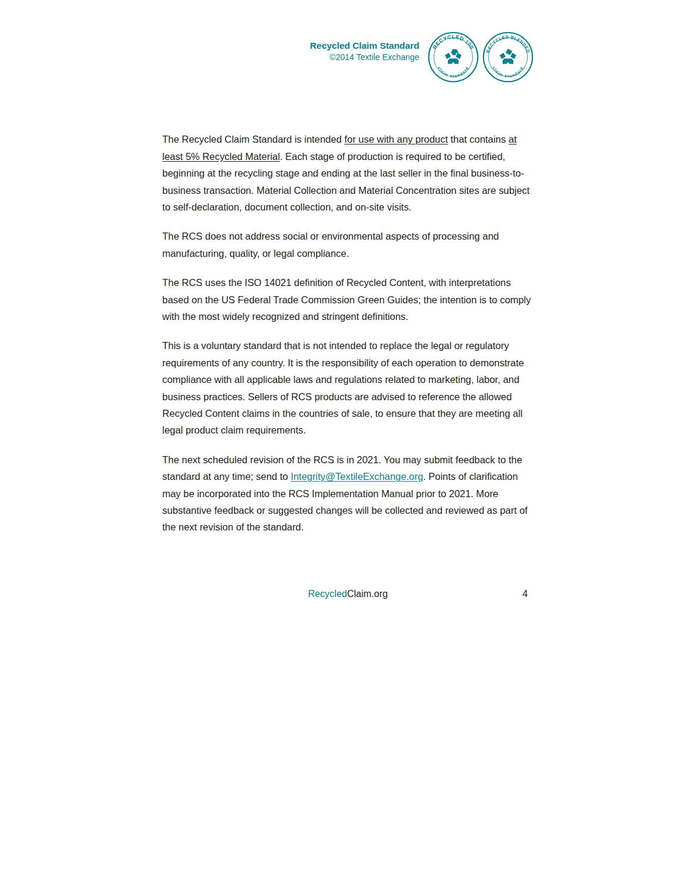Recycled Claim Standard
©2014 Textile Exchange
RECYCLED 100 claim standard
RECYCLED BLENDED claim standard
The Recycled Claim Standard is intended for use with any product that contains at least 5% Recycled Material. Each stage of production is required to be certified, beginning at the recycling stage and ending at the last seller in the final business-to-business transaction. Material Collection and Material Concentration sites are subject to self-declaration, document collection, and on-site visits.
The RCS does not address social or environmental aspects of processing and manufacturing, quality, or legal compliance.
The RCS uses the ISO 14021 definition of Recycled Content, with interpretations based on the US Federal Trade Commission Green Guides; the intention is to comply with the most widely recognized and stringent definitions.
This is a voluntary standard that is not intended to replace the legal or regulatory requirements of any country. It is the responsibility of each operation to demonstrate compliance with all applicable laws and regulations related to marketing, labor, and business practices. Sellers of RCS products are advised to reference the allowed Recycled Content claims in the countries of sale, to ensure that they are meeting all legal product claim requirements.
The next scheduled revision of the RCS is in 2021. You may submit feedback to the standard at any time; send to Integrity@TextileExchange.org. Points of clarification may be incorporated into the RCS Implementation Manual prior to 2021. More substantive feedback or suggested changes will be collected and reviewed as part of the next revision of the standard.
Recycled Claim.org
4